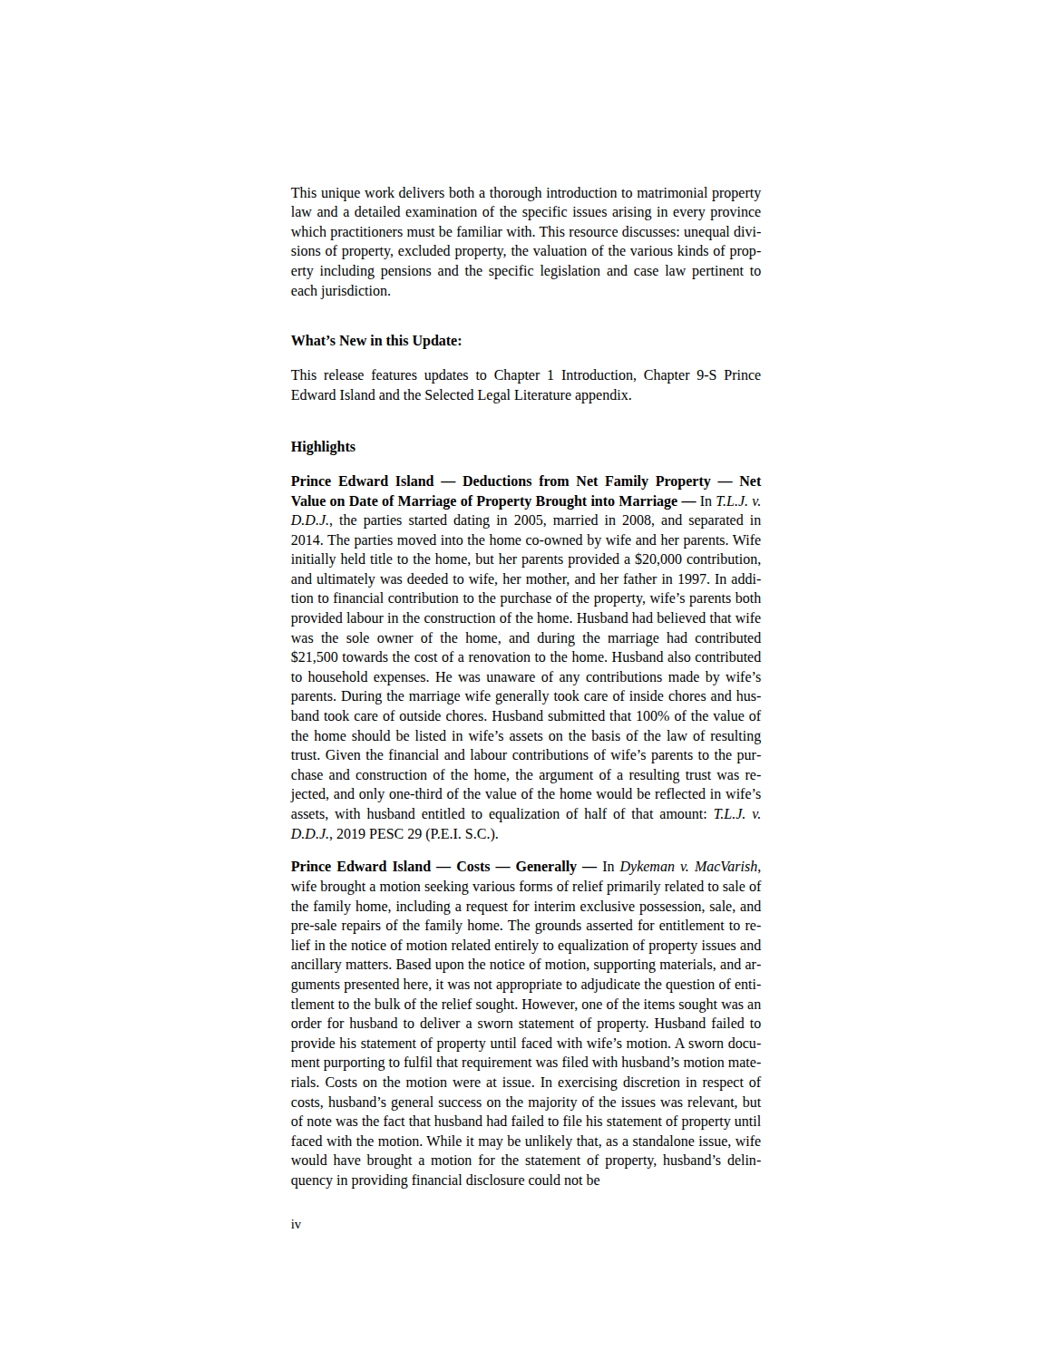This unique work delivers both a thorough introduction to matrimonial property law and a detailed examination of the specific issues arising in every province which practitioners must be familiar with. This resource discusses: unequal divisions of property, excluded property, the valuation of the various kinds of property including pensions and the specific legislation and case law pertinent to each jurisdiction.
What’s New in this Update:
This release features updates to Chapter 1 Introduction, Chapter 9-S Prince Edward Island and the Selected Legal Literature appendix.
Highlights
Prince Edward Island — Deductions from Net Family Property — Net Value on Date of Marriage of Property Brought into Marriage — In T.L.J. v. D.D.J., the parties started dating in 2005, married in 2008, and separated in 2014. The parties moved into the home co-owned by wife and her parents. Wife initially held title to the home, but her parents provided a $20,000 contribution, and ultimately was deeded to wife, her mother, and her father in 1997. In addition to financial contribution to the purchase of the property, wife’s parents both provided labour in the construction of the home. Husband had believed that wife was the sole owner of the home, and during the marriage had contributed $21,500 towards the cost of a renovation to the home. Husband also contributed to household expenses. He was unaware of any contributions made by wife’s parents. During the marriage wife generally took care of inside chores and husband took care of outside chores. Husband submitted that 100% of the value of the home should be listed in wife’s assets on the basis of the law of resulting trust. Given the financial and labour contributions of wife’s parents to the purchase and construction of the home, the argument of a resulting trust was rejected, and only one-third of the value of the home would be reflected in wife’s assets, with husband entitled to equalization of half of that amount: T.L.J. v. D.D.J., 2019 PESC 29 (P.E.I. S.C.).
Prince Edward Island — Costs — Generally — In Dykeman v. MacVarish, wife brought a motion seeking various forms of relief primarily related to sale of the family home, including a request for interim exclusive possession, sale, and pre-sale repairs of the family home. The grounds asserted for entitlement to relief in the notice of motion related entirely to equalization of property issues and ancillary matters. Based upon the notice of motion, supporting materials, and arguments presented here, it was not appropriate to adjudicate the question of entitlement to the bulk of the relief sought. However, one of the items sought was an order for husband to deliver a sworn statement of property. Husband failed to provide his statement of property until faced with wife’s motion. A sworn document purporting to fulfil that requirement was filed with husband’s motion materials. Costs on the motion were at issue. In exercising discretion in respect of costs, husband’s general success on the majority of the issues was relevant, but of note was the fact that husband had failed to file his statement of property until faced with the motion. While it may be unlikely that, as a standalone issue, wife would have brought a motion for the statement of property, husband’s delinquency in providing financial disclosure could not be
iv